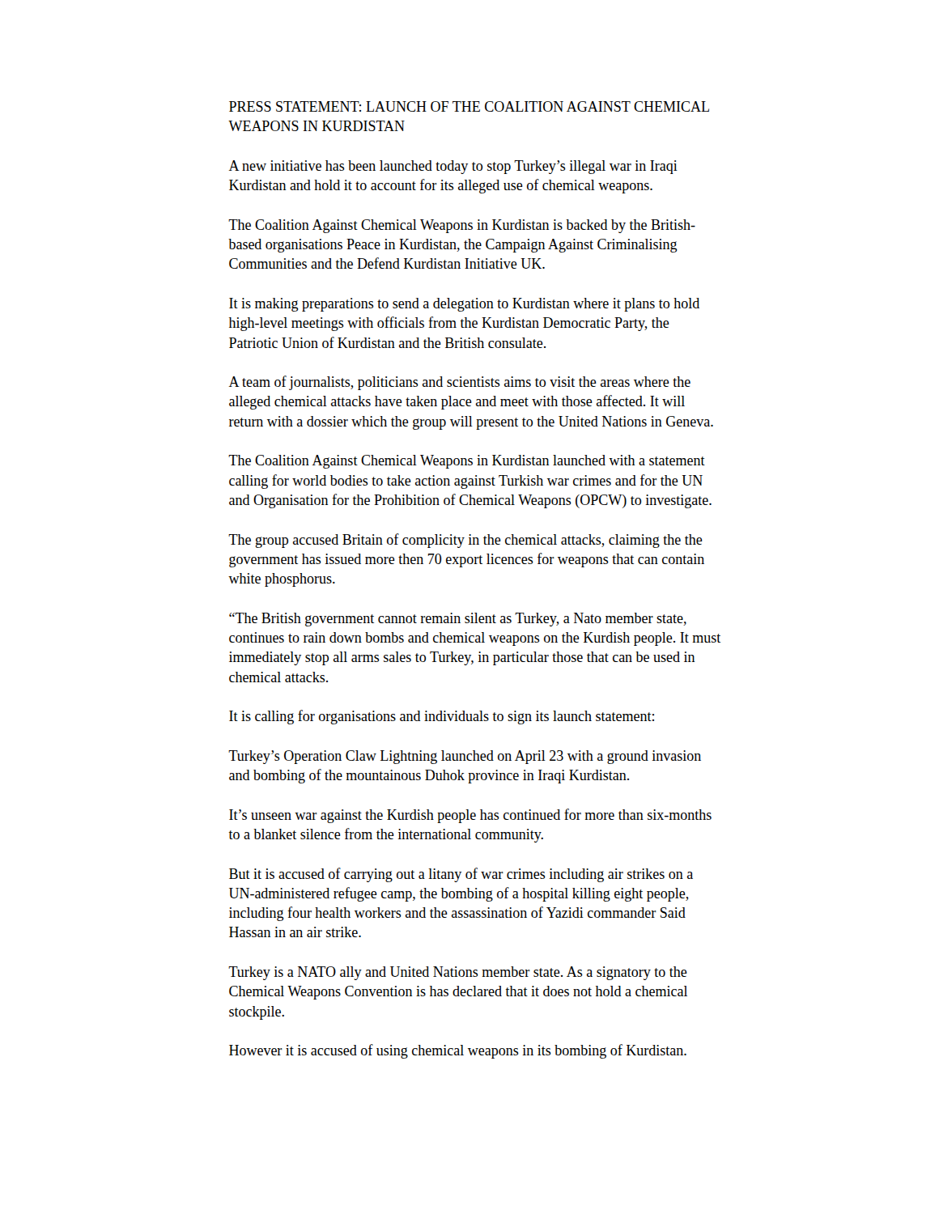Press Statement: Launch of the Coalition Against Chemical Weapons in Kurdistan
A new initiative has been launched today to stop Turkey’s illegal war in Iraqi Kurdistan and hold it to account for its alleged use of chemical weapons.
The Coalition Against Chemical Weapons in Kurdistan is backed by the British-based organisations Peace in Kurdistan, the Campaign Against Criminalising Communities and the Defend Kurdistan Initiative UK.
It is making preparations to send a delegation to Kurdistan where it plans to hold high-level meetings with officials from the Kurdistan Democratic Party, the Patriotic Union of Kurdistan and the British consulate.
A team of journalists, politicians and scientists aims to visit the areas where the alleged chemical attacks have taken place and meet with those affected. It will return with a dossier which the group will present to the United Nations in Geneva.
The Coalition Against Chemical Weapons in Kurdistan launched with a statement calling for world bodies to take action against Turkish war crimes and for the UN and Organisation for the Prohibition of Chemical Weapons (OPCW) to investigate.
The group accused Britain of complicity in the chemical attacks, claiming the the government has issued more then 70 export licences for weapons that can contain white phosphorus.
“The British government cannot remain silent as Turkey, a Nato member state, continues to rain down bombs and chemical weapons on the Kurdish people. It must immediately stop all arms sales to Turkey, in particular those that can be used in chemical attacks.
It is calling for organisations and individuals to sign its launch statement:
Turkey’s Operation Claw Lightning launched on April 23 with a ground invasion and bombing of the mountainous Duhok province in Iraqi Kurdistan.
It’s unseen war against the Kurdish people has continued for more than six-months to a blanket silence from the international community.
But it is accused of carrying out a litany of war crimes including air strikes on a UN-administered refugee camp, the bombing of a hospital killing eight people, including four health workers and the assassination of Yazidi commander Said Hassan in an air strike.
Turkey is a NATO ally and United Nations member state. As a signatory to the Chemical Weapons Convention is has declared that it does not hold a chemical stockpile.
However it is accused of using chemical weapons in its bombing of Kurdistan.